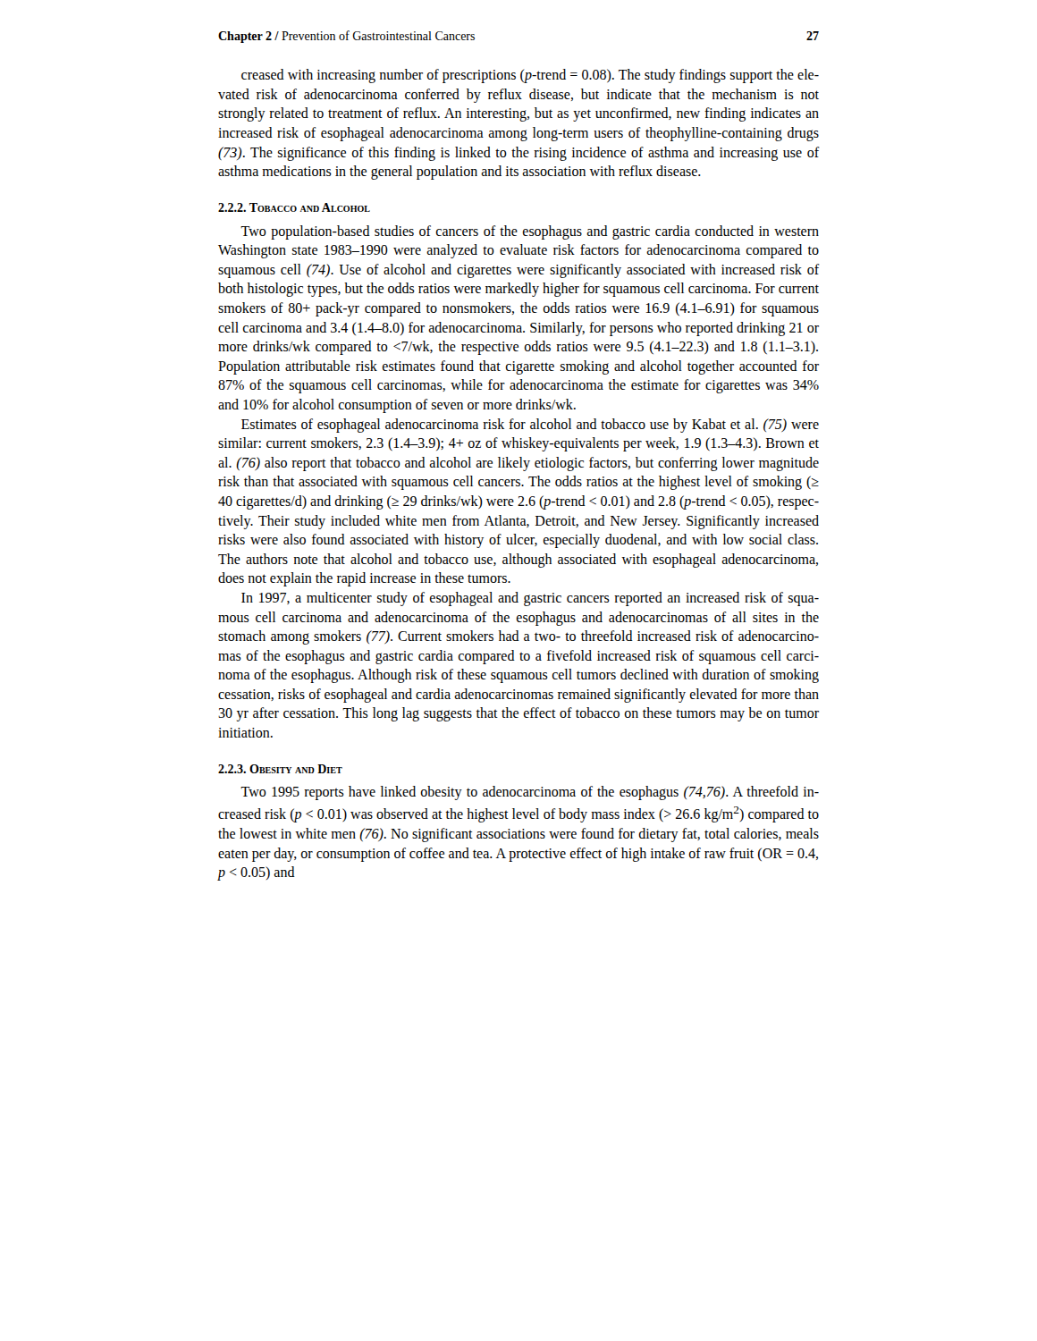Chapter 2 / Prevention of Gastrointestinal Cancers 27
creased with increasing number of prescriptions (p-trend = 0.08). The study findings support the elevated risk of adenocarcinoma conferred by reflux disease, but indicate that the mechanism is not strongly related to treatment of reflux. An interesting, but as yet unconfirmed, new finding indicates an increased risk of esophageal adenocarcinoma among long-term users of theophylline-containing drugs (73). The significance of this finding is linked to the rising incidence of asthma and increasing use of asthma medications in the general population and its association with reflux disease.
2.2.2. Tobacco and Alcohol
Two population-based studies of cancers of the esophagus and gastric cardia conducted in western Washington state 1983–1990 were analyzed to evaluate risk factors for adenocarcinoma compared to squamous cell (74). Use of alcohol and cigarettes were significantly associated with increased risk of both histologic types, but the odds ratios were markedly higher for squamous cell carcinoma. For current smokers of 80+ pack-yr compared to nonsmokers, the odds ratios were 16.9 (4.1–6.91) for squamous cell carcinoma and 3.4 (1.4–8.0) for adenocarcinoma. Similarly, for persons who reported drinking 21 or more drinks/wk compared to <7/wk, the respective odds ratios were 9.5 (4.1–22.3) and 1.8 (1.1–3.1). Population attributable risk estimates found that cigarette smoking and alcohol together accounted for 87% of the squamous cell carcinomas, while for adenocarcinoma the estimate for cigarettes was 34% and 10% for alcohol consumption of seven or more drinks/wk.
Estimates of esophageal adenocarcinoma risk for alcohol and tobacco use by Kabat et al. (75) were similar: current smokers, 2.3 (1.4–3.9); 4+ oz of whiskey-equivalents per week, 1.9 (1.3–4.3). Brown et al. (76) also report that tobacco and alcohol are likely etiologic factors, but conferring lower magnitude risk than that associated with squamous cell cancers. The odds ratios at the highest level of smoking (≥ 40 cigarettes/d) and drinking (≥ 29 drinks/wk) were 2.6 (p-trend < 0.01) and 2.8 (p-trend < 0.05), respectively. Their study included white men from Atlanta, Detroit, and New Jersey. Significantly increased risks were also found associated with history of ulcer, especially duodenal, and with low social class. The authors note that alcohol and tobacco use, although associated with esophageal adenocarcinoma, does not explain the rapid increase in these tumors.
In 1997, a multicenter study of esophageal and gastric cancers reported an increased risk of squamous cell carcinoma and adenocarcinoma of the esophagus and adenocarcinomas of all sites in the stomach among smokers (77). Current smokers had a two- to threefold increased risk of adenocarcinomas of the esophagus and gastric cardia compared to a fivefold increased risk of squamous cell carcinoma of the esophagus. Although risk of these squamous cell tumors declined with duration of smoking cessation, risks of esophageal and cardia adenocarcinomas remained significantly elevated for more than 30 yr after cessation. This long lag suggests that the effect of tobacco on these tumors may be on tumor initiation.
2.2.3. Obesity and Diet
Two 1995 reports have linked obesity to adenocarcinoma of the esophagus (74,76). A threefold increased risk (p < 0.01) was observed at the highest level of body mass index (> 26.6 kg/m2) compared to the lowest in white men (76). No significant associations were found for dietary fat, total calories, meals eaten per day, or consumption of coffee and tea. A protective effect of high intake of raw fruit (OR = 0.4, p < 0.05) and